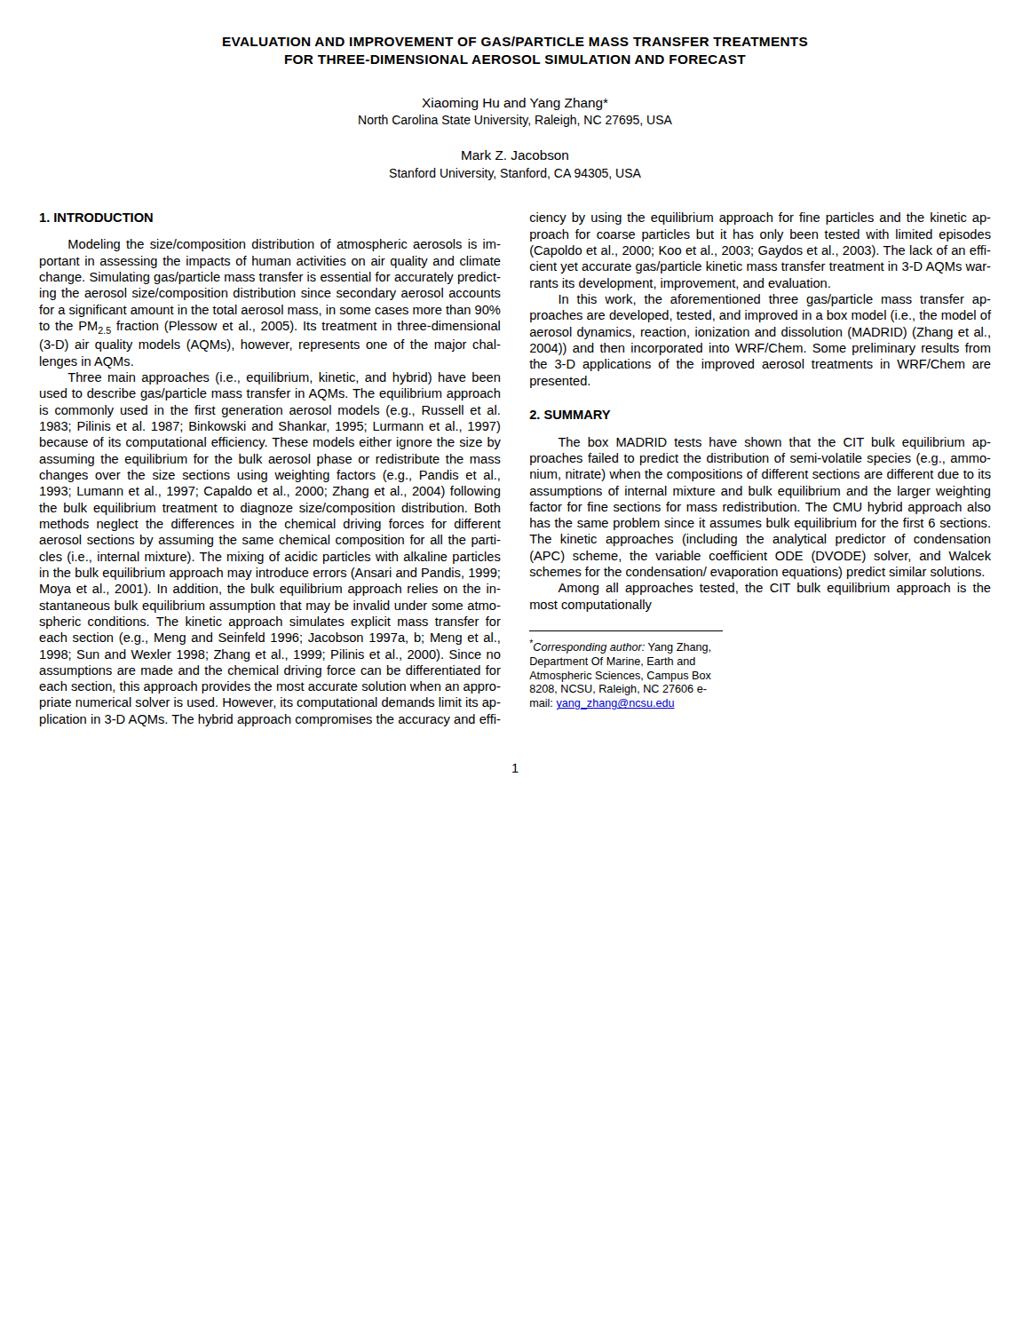Evaluation and Improvement of Gas/Particle Mass Transfer Treatments
for Three-Dimensional Aerosol Simulation and Forecast
Xiaoming Hu and Yang Zhang*
North Carolina State University, Raleigh, NC 27695, USA
Mark Z. Jacobson
Stanford University, Stanford, CA 94305, USA
1. INTRODUCTION
Modeling the size/composition distribution of atmospheric aerosols is important in assessing the impacts of human activities on air quality and climate change. Simulating gas/particle mass transfer is essential for accurately predicting the aerosol size/composition distribution since secondary aerosol accounts for a significant amount in the total aerosol mass, in some cases more than 90% to the PM2.5 fraction (Plessow et al., 2005). Its treatment in three-dimensional (3-D) air quality models (AQMs), however, represents one of the major challenges in AQMs.
Three main approaches (i.e., equilibrium, kinetic, and hybrid) have been used to describe gas/particle mass transfer in AQMs. The equilibrium approach is commonly used in the first generation aerosol models (e.g., Russell et al. 1983; Pilinis et al. 1987; Binkowski and Shankar, 1995; Lurmann et al., 1997) because of its computational efficiency. These models either ignore the size by assuming the equilibrium for the bulk aerosol phase or redistribute the mass changes over the size sections using weighting factors (e.g., Pandis et al., 1993; Lumann et al., 1997; Capaldo et al., 2000; Zhang et al., 2004) following the bulk equilibrium treatment to diagnoze size/composition distribution. Both methods neglect the differences in the chemical driving forces for different aerosol sections by assuming the same chemical composition for all the particles (i.e., internal mixture). The mixing of acidic particles with alkaline particles in the bulk equilibrium approach may introduce errors (Ansari and Pandis, 1999; Moya et al., 2001). In addition, the bulk equilibrium approach relies on the instantaneous bulk equilibrium assumption that may be invalid under some atmospheric conditions. The kinetic approach simulates explicit mass transfer for each section (e.g., Meng and Seinfeld 1996; Jacobson 1997a, b; Meng et al., 1998; Sun and Wexler 1998; Zhang et al., 1999; Pilinis et al., 2000). Since no assumptions are made and the chemical driving force can be differentiated for each section, this approach provides the most accurate solution when an appropriate numerical solver is used. However, its computational demands limit its application in 3-D AQMs. The hybrid approach compromises the accuracy and efficiency by using the equilibrium approach for fine particles and the kinetic approach for coarse particles but it has only been tested with limited episodes (Capoldo et al., 2000; Koo et al., 2003; Gaydos et al., 2003). The lack of an efficient yet accurate gas/particle kinetic mass transfer treatment in 3-D AQMs warrants its development, improvement, and evaluation.
In this work, the aforementioned three gas/particle mass transfer approaches are developed, tested, and improved in a box model (i.e., the model of aerosol dynamics, reaction, ionization and dissolution (MADRID) (Zhang et al., 2004)) and then incorporated into WRF/Chem. Some preliminary results from the 3-D applications of the improved aerosol treatments in WRF/Chem are presented.
2. SUMMARY
The box MADRID tests have shown that the CIT bulk equilibrium approaches failed to predict the distribution of semi-volatile species (e.g., ammonium, nitrate) when the compositions of different sections are different due to its assumptions of internal mixture and bulk equilibrium and the larger weighting factor for fine sections for mass redistribution. The CMU hybrid approach also has the same problem since it assumes bulk equilibrium for the first 6 sections. The kinetic approaches (including the analytical predictor of condensation (APC) scheme, the variable coefficient ODE (DVODE) solver, and Walcek schemes for the condensation/ evaporation equations) predict similar solutions.
Among all approaches tested, the CIT bulk equilibrium approach is the most computationally
*Corresponding author: Yang Zhang, Department Of Marine, Earth and Atmospheric Sciences, Campus Box 8208, NCSU, Raleigh, NC 27606 e-mail: yang_zhang@ncsu.edu
1